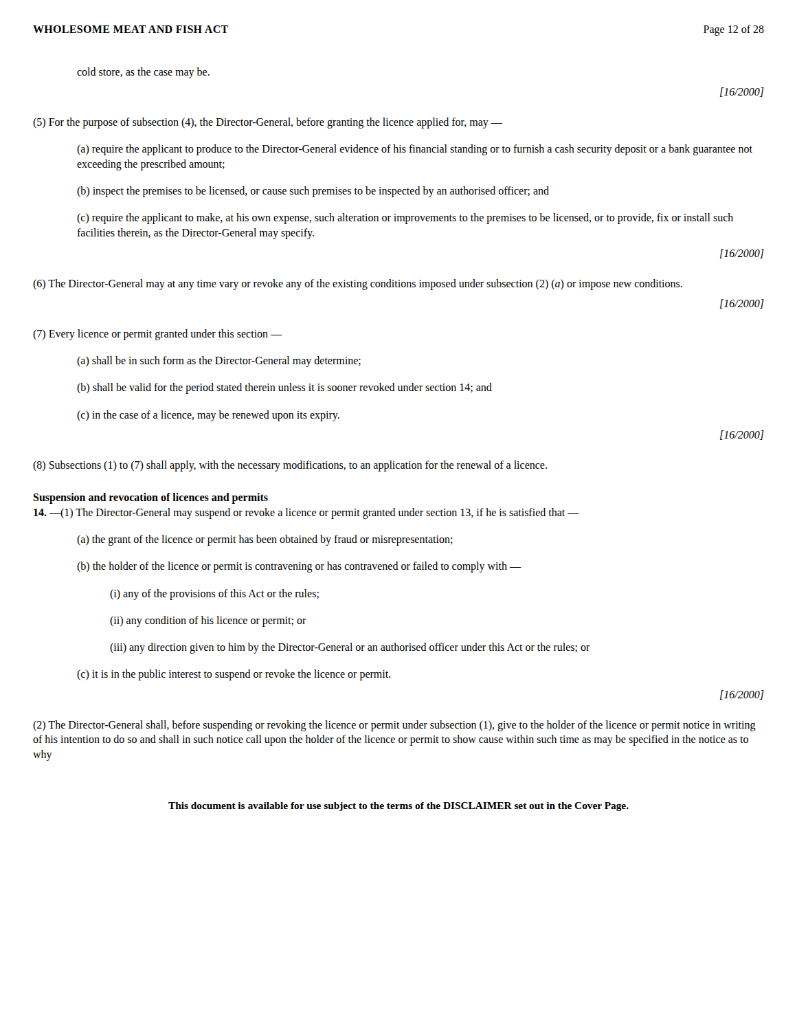WHOLESOME MEAT AND FISH ACT Page 12 of 28
cold store, as the case may be.
[16/2000]
(5) For the purpose of subsection (4), the Director-General, before granting the licence applied for, may —
(a) require the applicant to produce to the Director-General evidence of his financial standing or to furnish a cash security deposit or a bank guarantee not exceeding the prescribed amount;
(b) inspect the premises to be licensed, or cause such premises to be inspected by an authorised officer; and
(c) require the applicant to make, at his own expense, such alteration or improvements to the premises to be licensed, or to provide, fix or install such facilities therein, as the Director-General may specify.
[16/2000]
(6) The Director-General may at any time vary or revoke any of the existing conditions imposed under subsection (2) (a) or impose new conditions.
[16/2000]
(7) Every licence or permit granted under this section —
(a) shall be in such form as the Director-General may determine;
(b) shall be valid for the period stated therein unless it is sooner revoked under section 14; and
(c) in the case of a licence, may be renewed upon its expiry.
[16/2000]
(8) Subsections (1) to (7) shall apply, with the necessary modifications, to an application for the renewal of a licence.
Suspension and revocation of licences and permits
14. —(1) The Director-General may suspend or revoke a licence or permit granted under section 13, if he is satisfied that —
(a) the grant of the licence or permit has been obtained by fraud or misrepresentation;
(b) the holder of the licence or permit is contravening or has contravened or failed to comply with —
(i) any of the provisions of this Act or the rules;
(ii) any condition of his licence or permit; or
(iii) any direction given to him by the Director-General or an authorised officer under this Act or the rules; or
(c) it is in the public interest to suspend or revoke the licence or permit.
[16/2000]
(2) The Director-General shall, before suspending or revoking the licence or permit under subsection (1), give to the holder of the licence or permit notice in writing of his intention to do so and shall in such notice call upon the holder of the licence or permit to show cause within such time as may be specified in the notice as to why
This document is available for use subject to the terms of the DISCLAIMER set out in the Cover Page.